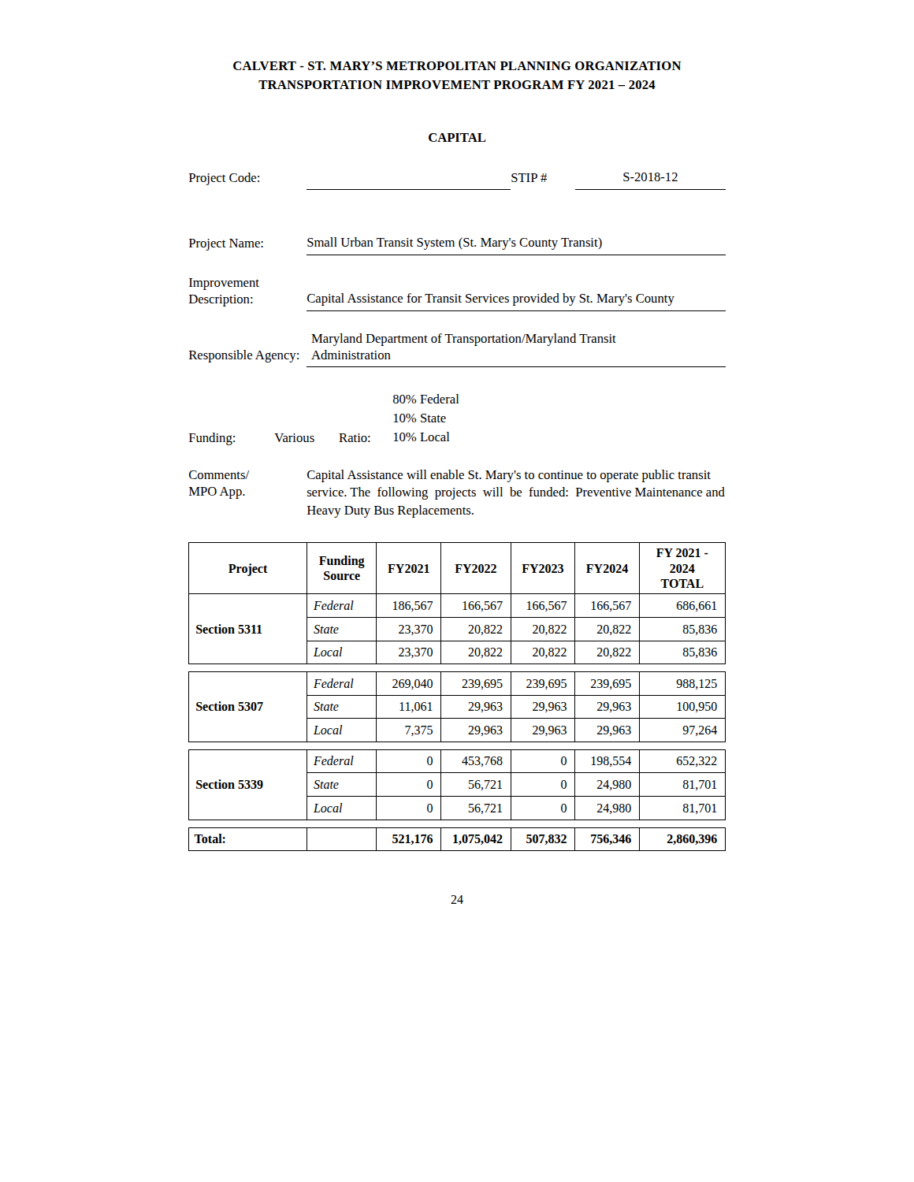CALVERT - ST. MARY’S METROPOLITAN PLANNING ORGANIZATION
TRANSPORTATION IMPROVEMENT PROGRAM FY 2021 – 2024
CAPITAL
| Project Code: | | STIP # | S-2018-12 |
| Project Name: | Small Urban Transit System (St. Mary's County Transit) |
| Improvement Description: | Capital Assistance for Transit Services provided by St. Mary's County |
| Responsible Agency: | Maryland Department of Transportation/Maryland Transit Administration |
| Funding: | Various | Ratio: | 80% Federal 10% State 10% Local |
| Comments/ MPO App. | Capital Assistance will enable St. Mary's to continue to operate public transit service. The following projects will be funded: Preventive Maintenance and Heavy Duty Bus Replacements. |
| Project | Funding Source | FY2021 | FY2022 | FY2023 | FY2024 | FY 2021 - 2024 TOTAL |
| --- | --- | --- | --- | --- | --- | --- |
| Section 5311 | Federal | 186,567 | 166,567 | 166,567 | 166,567 | 686,661 |
| State | 23,370 | 20,822 | 20,822 | 20,822 | 85,836 |
| Local | 23,370 | 20,822 | 20,822 | 20,822 | 85,836 |
| Section 5307 | Federal | 269,040 | 239,695 | 239,695 | 239,695 | 988,125 |
| State | 11,061 | 29,963 | 29,963 | 29,963 | 100,950 |
| Local | 7,375 | 29,963 | 29,963 | 29,963 | 97,264 |
| Section 5339 | Federal | 0 | 453,768 | 0 | 198,554 | 652,322 |
| State | 0 | 56,721 | 0 | 24,980 | 81,701 |
| Local | 0 | 56,721 | 0 | 24,980 | 81,701 |
| Total: | | 521,176 | 1,075,042 | 507,832 | 756,346 | 2,860,396 |
24